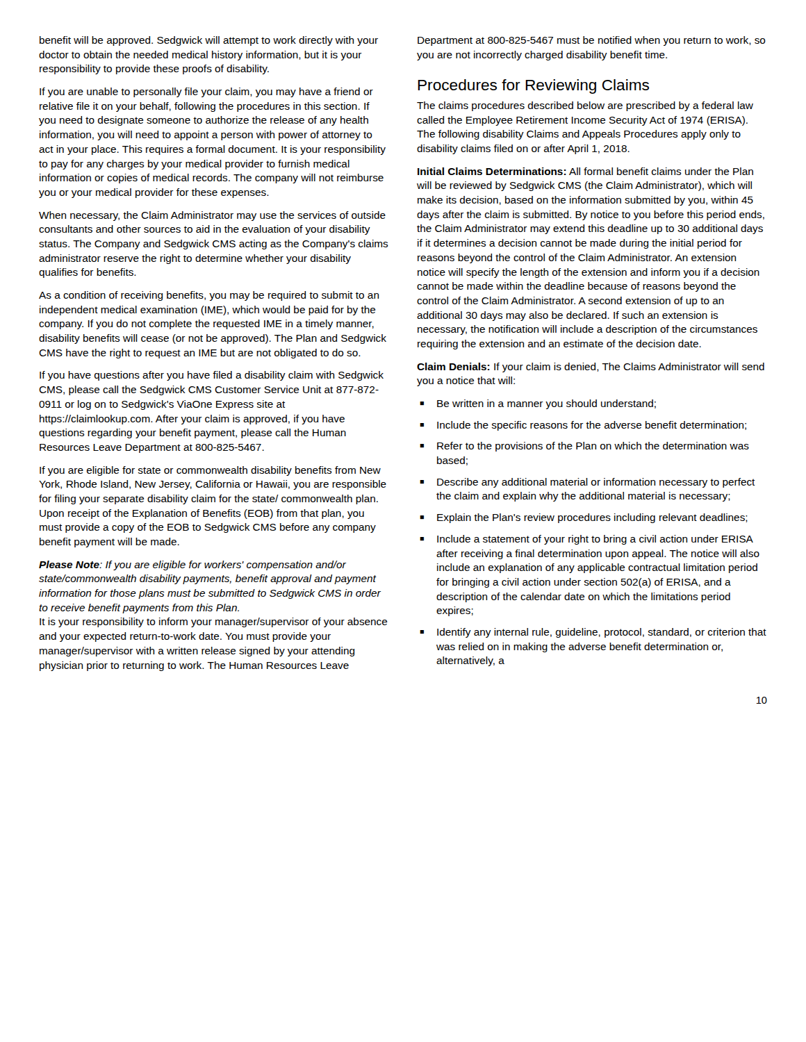benefit will be approved. Sedgwick will attempt to work directly with your doctor to obtain the needed medical history information, but it is your responsibility to provide these proofs of disability.
If you are unable to personally file your claim, you may have a friend or relative file it on your behalf, following the procedures in this section. If you need to designate someone to authorize the release of any health information, you will need to appoint a person with power of attorney to act in your place. This requires a formal document. It is your responsibility to pay for any charges by your medical provider to furnish medical information or copies of medical records. The company will not reimburse you or your medical provider for these expenses.
When necessary, the Claim Administrator may use the services of outside consultants and other sources to aid in the evaluation of your disability status. The Company and Sedgwick CMS acting as the Company's claims administrator reserve the right to determine whether your disability qualifies for benefits.
As a condition of receiving benefits, you may be required to submit to an independent medical examination (IME), which would be paid for by the company. If you do not complete the requested IME in a timely manner, disability benefits will cease (or not be approved). The Plan and Sedgwick CMS have the right to request an IME but are not obligated to do so.
If you have questions after you have filed a disability claim with Sedgwick CMS, please call the Sedgwick CMS Customer Service Unit at 877-872-0911 or log on to Sedgwick's ViaOne Express site at https://claimlookup.com. After your claim is approved, if you have questions regarding your benefit payment, please call the Human Resources Leave Department at 800-825-5467.
If you are eligible for state or commonwealth disability benefits from New York, Rhode Island, New Jersey, California or Hawaii, you are responsible for filing your separate disability claim for the state/ commonwealth plan. Upon receipt of the Explanation of Benefits (EOB) from that plan, you must provide a copy of the EOB to Sedgwick CMS before any company benefit payment will be made.
Please Note: If you are eligible for workers' compensation and/or state/commonwealth disability payments, benefit approval and payment information for those plans must be submitted to Sedgwick CMS in order to receive benefit payments from this Plan.
It is your responsibility to inform your manager/supervisor of your absence and your expected return-to-work date. You must provide your manager/supervisor with a written release signed by your attending physician prior to returning to work. The Human Resources Leave Department at 800-825-5467 must be notified when you return to work, so you are not incorrectly charged disability benefit time.
Procedures for Reviewing Claims
The claims procedures described below are prescribed by a federal law called the Employee Retirement Income Security Act of 1974 (ERISA). The following disability Claims and Appeals Procedures apply only to disability claims filed on or after April 1, 2018.
Initial Claims Determinations: All formal benefit claims under the Plan will be reviewed by Sedgwick CMS (the Claim Administrator), which will make its decision, based on the information submitted by you, within 45 days after the claim is submitted. By notice to you before this period ends, the Claim Administrator may extend this deadline up to 30 additional days if it determines a decision cannot be made during the initial period for reasons beyond the control of the Claim Administrator. An extension notice will specify the length of the extension and inform you if a decision cannot be made within the deadline because of reasons beyond the control of the Claim Administrator. A second extension of up to an additional 30 days may also be declared. If such an extension is necessary, the notification will include a description of the circumstances requiring the extension and an estimate of the decision date.
Claim Denials: If your claim is denied, The Claims Administrator will send you a notice that will:
Be written in a manner you should understand;
Include the specific reasons for the adverse benefit determination;
Refer to the provisions of the Plan on which the determination was based;
Describe any additional material or information necessary to perfect the claim and explain why the additional material is necessary;
Explain the Plan's review procedures including relevant deadlines;
Include a statement of your right to bring a civil action under ERISA after receiving a final determination upon appeal. The notice will also include an explanation of any applicable contractual limitation period for bringing a civil action under section 502(a) of ERISA, and a description of the calendar date on which the limitations period expires;
Identify any internal rule, guideline, protocol, standard, or criterion that was relied on in making the adverse benefit determination or, alternatively, a
10